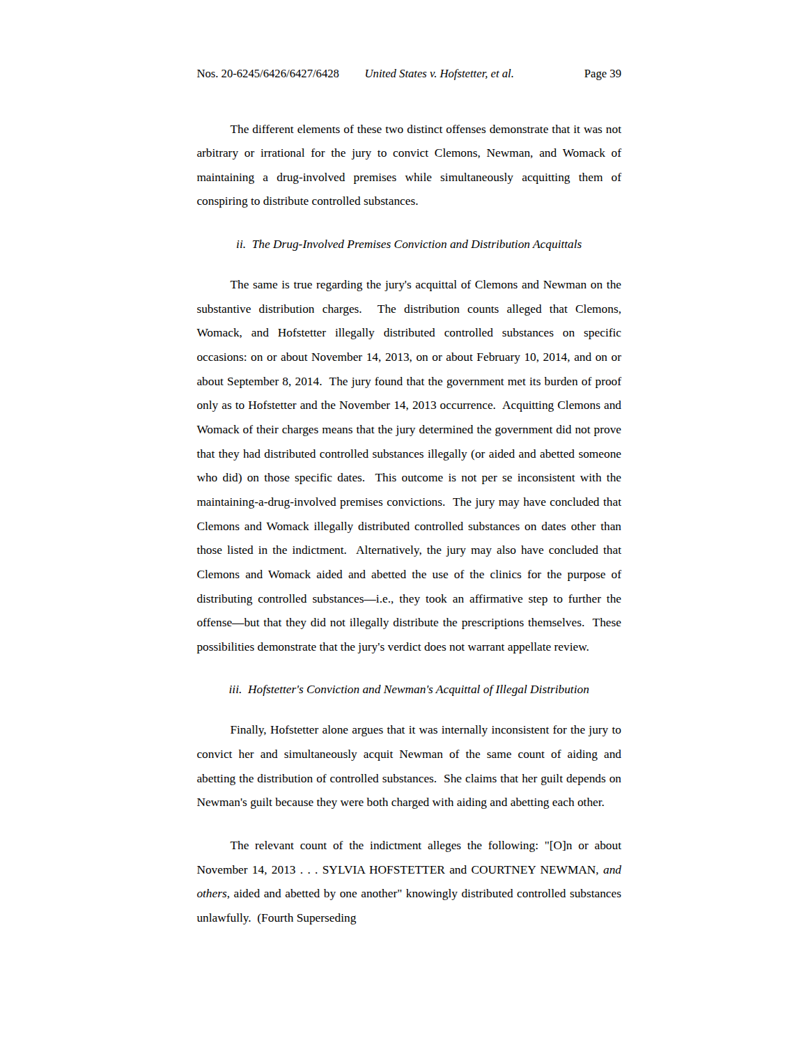Nos. 20-6245/6426/6427/6428 United States v. Hofstetter, et al. Page 39
The different elements of these two distinct offenses demonstrate that it was not arbitrary or irrational for the jury to convict Clemons, Newman, and Womack of maintaining a drug-involved premises while simultaneously acquitting them of conspiring to distribute controlled substances.
ii. The Drug-Involved Premises Conviction and Distribution Acquittals
The same is true regarding the jury's acquittal of Clemons and Newman on the substantive distribution charges. The distribution counts alleged that Clemons, Womack, and Hofstetter illegally distributed controlled substances on specific occasions: on or about November 14, 2013, on or about February 10, 2014, and on or about September 8, 2014. The jury found that the government met its burden of proof only as to Hofstetter and the November 14, 2013 occurrence. Acquitting Clemons and Womack of their charges means that the jury determined the government did not prove that they had distributed controlled substances illegally (or aided and abetted someone who did) on those specific dates. This outcome is not per se inconsistent with the maintaining-a-drug-involved premises convictions. The jury may have concluded that Clemons and Womack illegally distributed controlled substances on dates other than those listed in the indictment. Alternatively, the jury may also have concluded that Clemons and Womack aided and abetted the use of the clinics for the purpose of distributing controlled substances—i.e., they took an affirmative step to further the offense—but that they did not illegally distribute the prescriptions themselves. These possibilities demonstrate that the jury's verdict does not warrant appellate review.
iii. Hofstetter's Conviction and Newman's Acquittal of Illegal Distribution
Finally, Hofstetter alone argues that it was internally inconsistent for the jury to convict her and simultaneously acquit Newman of the same count of aiding and abetting the distribution of controlled substances. She claims that her guilt depends on Newman's guilt because they were both charged with aiding and abetting each other.
The relevant count of the indictment alleges the following: "[O]n or about November 14, 2013 . . . SYLVIA HOFSTETTER and COURTNEY NEWMAN, and others, aided and abetted by one another" knowingly distributed controlled substances unlawfully. (Fourth Superseding